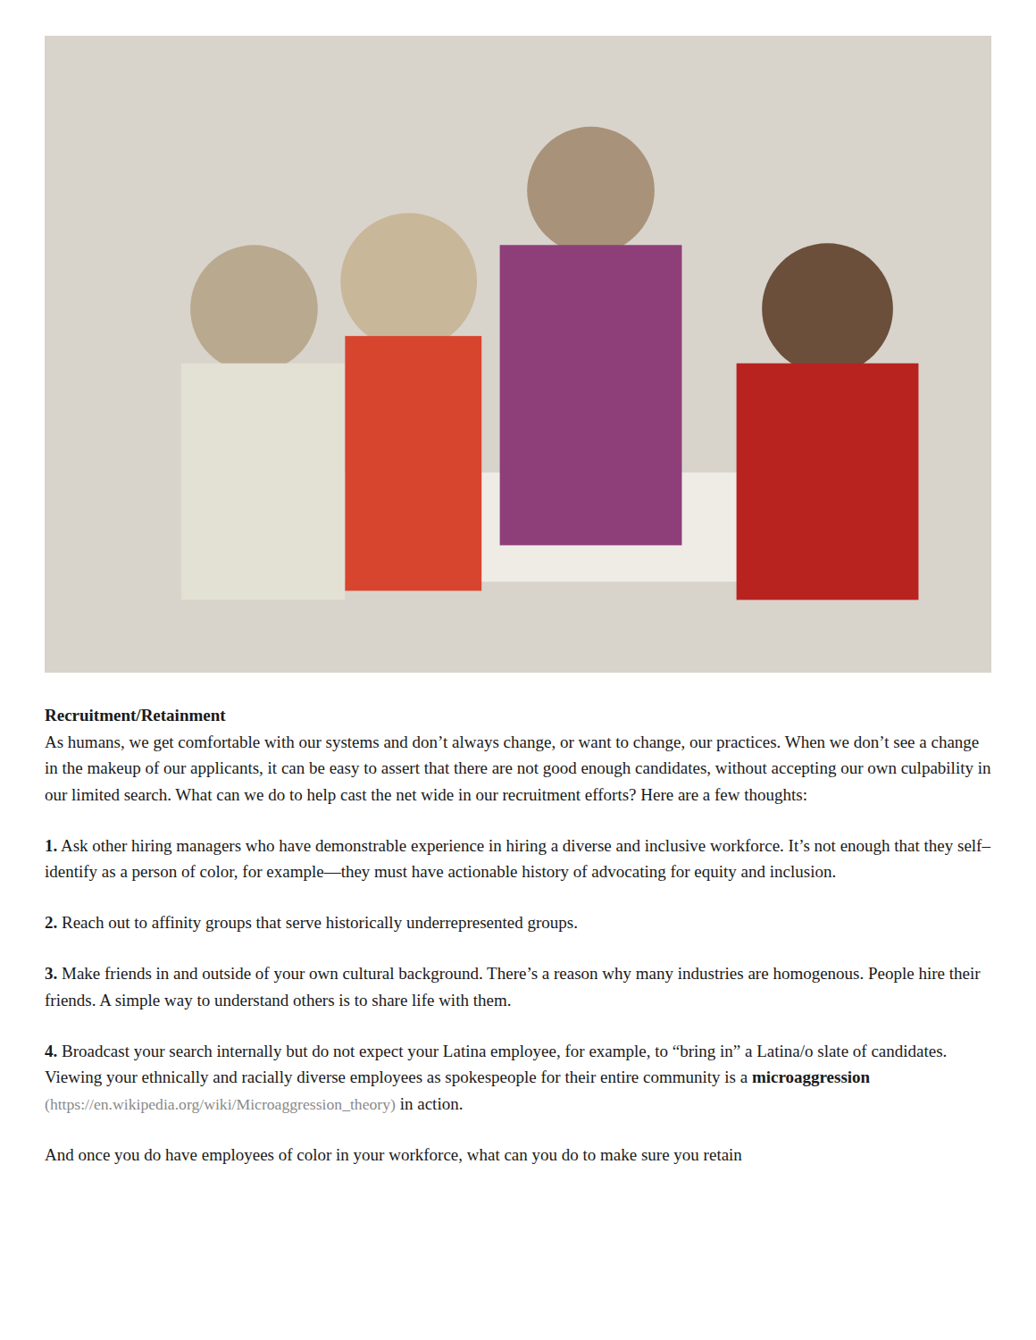Recruitment/Retainment
As humans, we get comfortable with our systems and don’t always change, or want to change, our practices. When we don’t see a change in the makeup of our applicants, it can be easy to assert that there are not good enough candidates, without accepting our own culpability in our limited search. What can we do to help cast the net wide in our recruitment efforts? Here are a few thoughts:
1. Ask other hiring managers who have demonstrable experience in hiring a diverse and inclusive workforce. It’s not enough that they self–identify as a person of color, for example—they must have actionable history of advocating for equity and inclusion.
2. Reach out to affinity groups that serve historically underrepresented groups.
3. Make friends in and outside of your own cultural background. There’s a reason why many industries are homogenous. People hire their friends. A simple way to understand others is to share life with them.
4. Broadcast your search internally but do not expect your Latina employee, for example, to “bring in” a Latina/o slate of candidates. Viewing your ethnically and racially diverse employees as spokespeople for their entire community is a microaggression (https://en.wikipedia.org/wiki/Microaggression_theory) in action.
And once you do have employees of color in your workforce, what can you do to make sure you retain